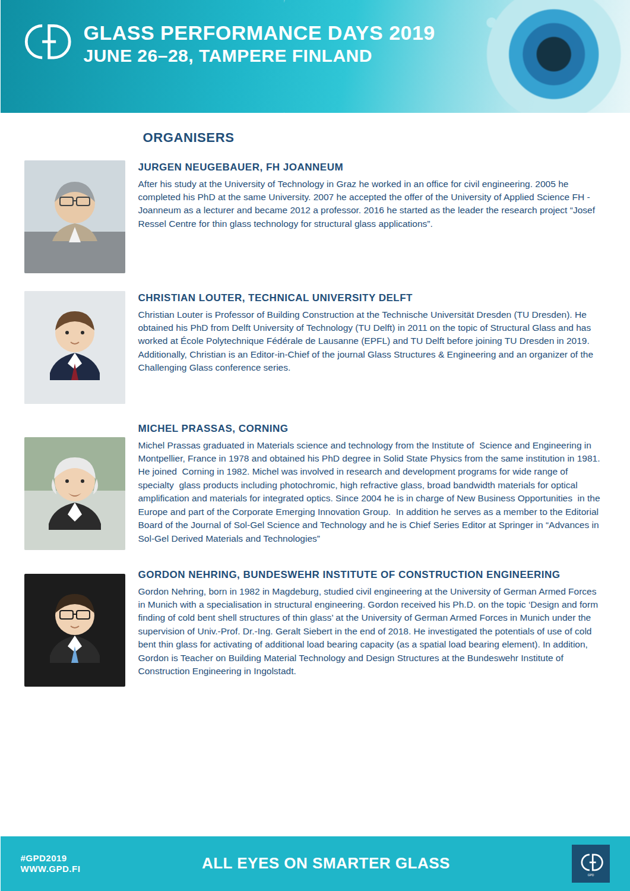Glass Performance Days 2019 June 26–28, Tampere Finland
Organisers
Jurgen Neugebauer, FH Joanneum
After his study at the University of Technology in Graz he worked in an office for civil engineering. 2005 he completed his PhD at the same University. 2007 he accepted the offer of the University of Applied Science FH - Joanneum as a lecturer and became 2012 a professor. 2016 he started as the leader the research project “Josef Ressel Centre for thin glass technology for structural glass applications”.
Christian Louter, Technical University Delft
Christian Louter is Professor of Building Construction at the Technische Universität Dresden (TU Dresden). He obtained his PhD from Delft University of Technology (TU Delft) in 2011 on the topic of Structural Glass and has worked at École Polytechnique Fédérale de Lausanne (EPFL) and TU Delft before joining TU Dresden in 2019. Additionally, Christian is an Editor-in-Chief of the journal Glass Structures & Engineering and an organizer of the Challenging Glass conference series.
Michel Prassas, Corning
Michel Prassas graduated in Materials science and technology from the Institute of Science and Engineering in Montpellier, France in 1978 and obtained his PhD degree in Solid State Physics from the same institution in 1981. He joined Corning in 1982. Michel was involved in research and development programs for wide range of specialty glass products including photochromic, high refractive glass, broad bandwidth materials for optical amplification and materials for integrated optics. Since 2004 he is in charge of New Business Opportunities in the Europe and part of the Corporate Emerging Innovation Group. In addition he serves as a member to the Editorial Board of the Journal of Sol-Gel Science and Technology and he is Chief Series Editor at Springer in “Advances in Sol-Gel Derived Materials and Technologies”
Gordon Nehring, Bundeswehr Institute of Construction Engineering
Gordon Nehring, born in 1982 in Magdeburg, studied civil engineering at the University of German Armed Forces in Munich with a specialisation in structural engineering. Gordon received his Ph.D. on the topic ‘Design and form finding of cold bent shell structures of thin glass’ at the University of German Armed Forces in Munich under the supervision of Univ.-Prof. Dr.-Ing. Geralt Siebert in the end of 2018. He investigated the potentials of use of cold bent thin glass for activating of additional load bearing capacity (as a spatial load bearing element). In addition, Gordon is Teacher on Building Material Technology and Design Structures at the Bundeswehr Institute of Construction Engineering in Ingolstadt.
#GPD2019
WWW.GPD.FI
All eyes on smarter glass
GPD